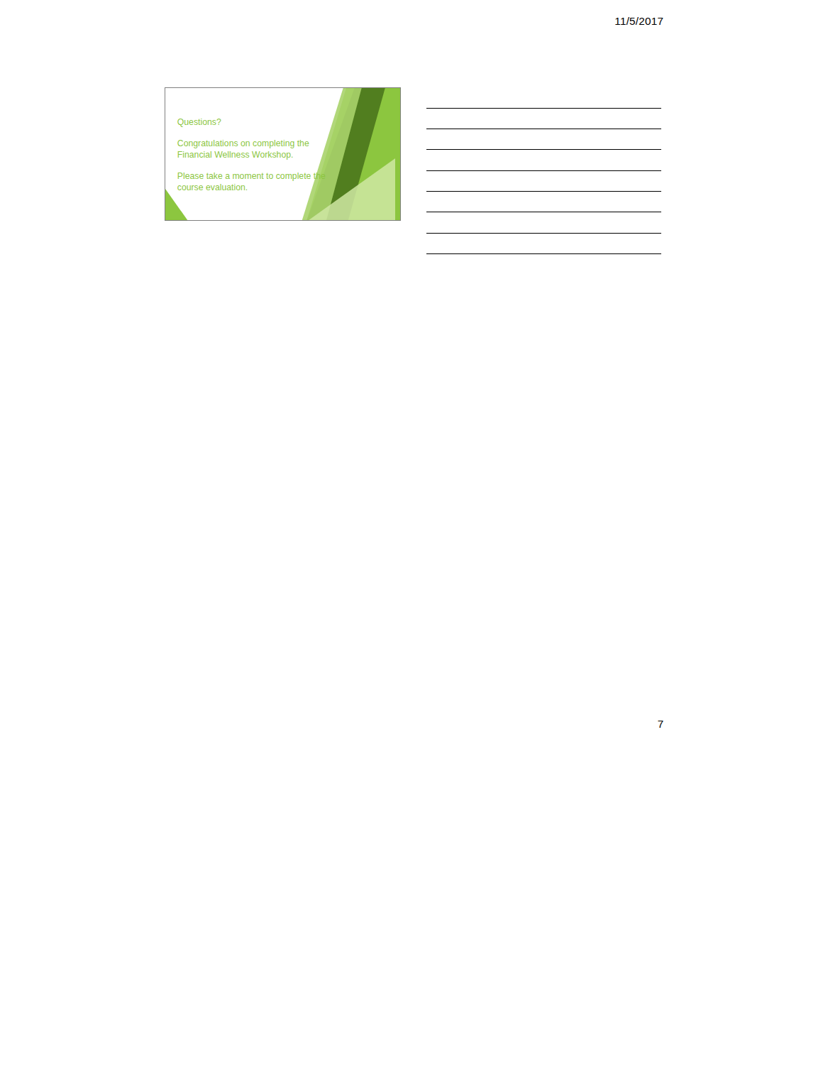11/5/2017
Questions?
Congratulations on completing the Financial Wellness Workshop.
Please take a moment to complete the course evaluation.
7